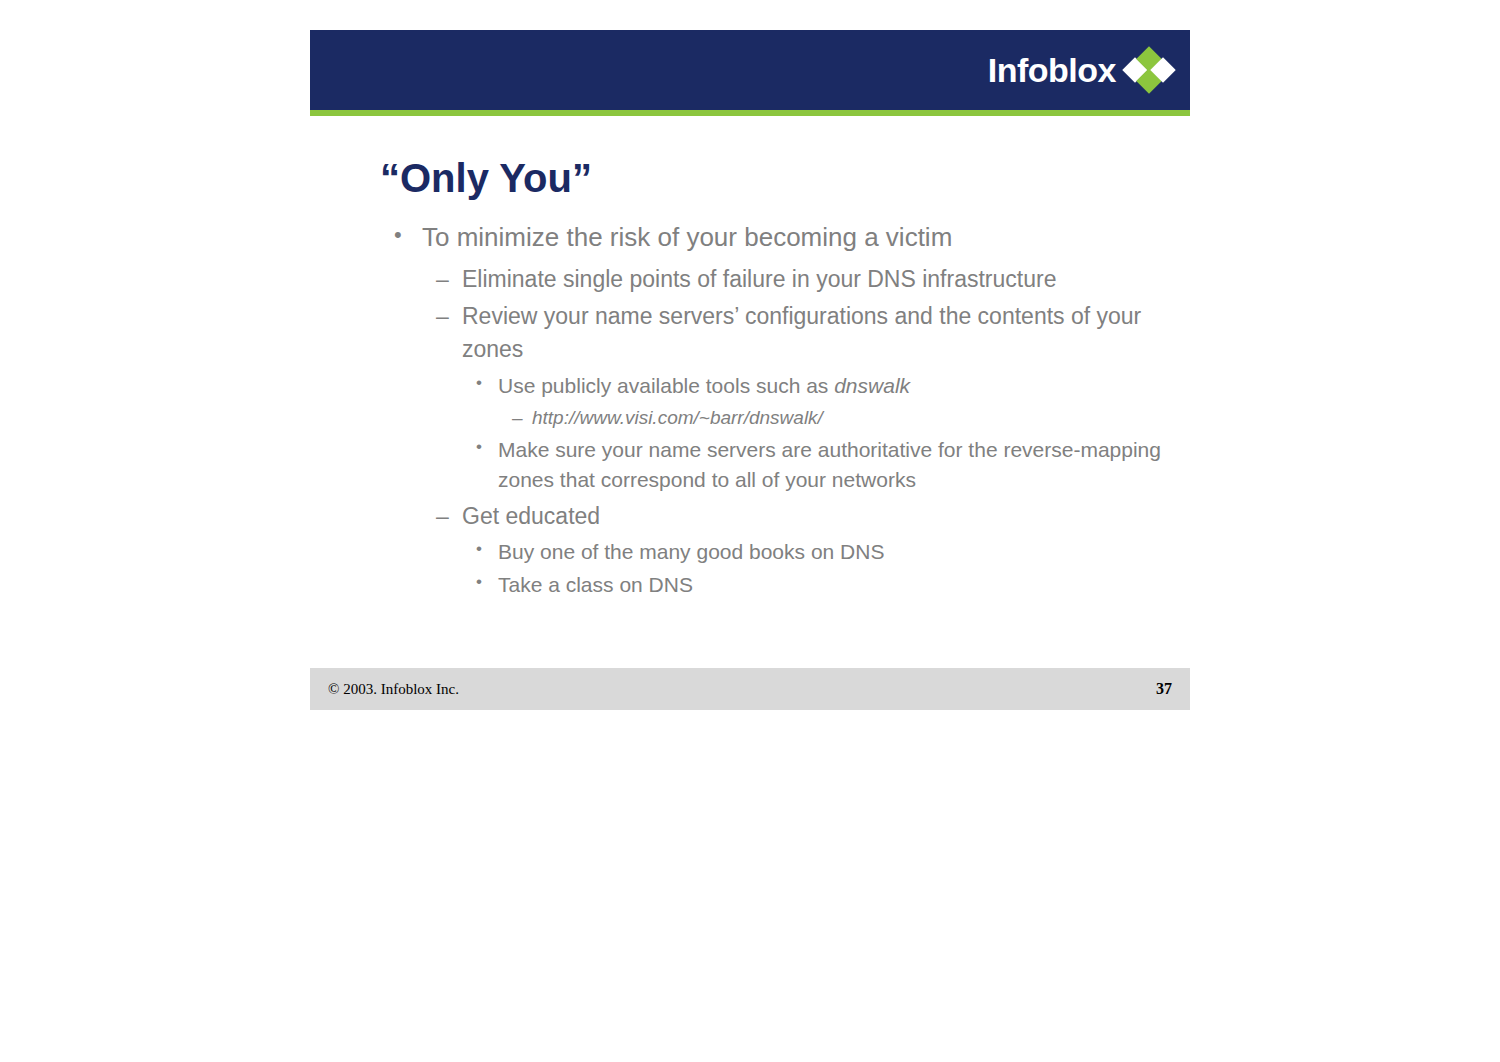Infoblox
“Only You”
To minimize the risk of your becoming a victim
Eliminate single points of failure in your DNS infrastructure
Review your name servers’ configurations and the contents of your zones
Use publicly available tools such as dnswalk
http://www.visi.com/~barr/dnswalk/
Make sure your name servers are authoritative for the reverse-mapping zones that correspond to all of your networks
Get educated
Buy one of the many good books on DNS
Take a class on DNS
© 2003. Infoblox Inc. 37